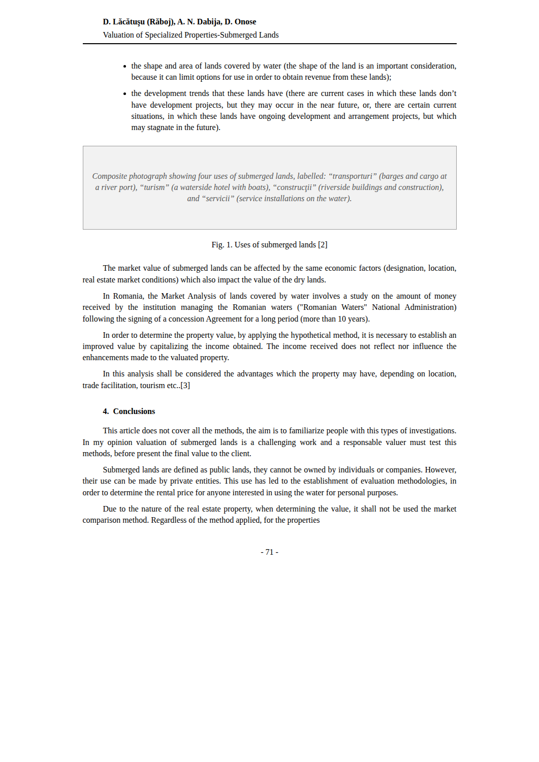D. Lăcătuşu (Răboj), A. N. Dabija, D. Onose
Valuation of Specialized Properties-Submerged Lands
the shape and area of lands covered by water (the shape of the land is an important consideration, because it can limit options for use in order to obtain revenue from these lands);
the development trends that these lands have (there are current cases in which these lands don’t have development projects, but they may occur in the near future, or, there are certain current situations, in which these lands have ongoing development and arrangement projects, but which may stagnate in the future).
Composite photograph showing four uses of submerged lands, labelled: “transporturi” (barges and cargo at a river port), “turism” (a waterside hotel with boats), “construcţii” (riverside buildings and construction), and “servicii” (service installations on the water).
Fig. 1. Uses of submerged lands [2]
The market value of submerged lands can be affected by the same economic factors (designation, location, real estate market conditions) which also impact the value of the dry lands.
In Romania, the Market Analysis of lands covered by water involves a study on the amount of money received by the institution managing the Romanian waters ("Romanian Waters" National Administration) following the signing of a concession Agreement for a long period (more than 10 years).
In order to determine the property value, by applying the hypothetical method, it is necessary to establish an improved value by capitalizing the income obtained. The income received does not reflect nor influence the enhancements made to the valuated property.
In this analysis shall be considered the advantages which the property may have, depending on location, trade facilitation, tourism etc..[3]
4. Conclusions
This article does not cover all the methods, the aim is to familiarize people with this types of investigations. In my opinion valuation of submerged lands is a challenging work and a responsable valuer must test this methods, before present the final value to the client.
Submerged lands are defined as public lands, they cannot be owned by individuals or companies. However, their use can be made by private entities. This use has led to the establishment of evaluation methodologies, in order to determine the rental price for anyone interested in using the water for personal purposes.
Due to the nature of the real estate property, when determining the value, it shall not be used the market comparison method. Regardless of the method applied, for the properties
- 71 -